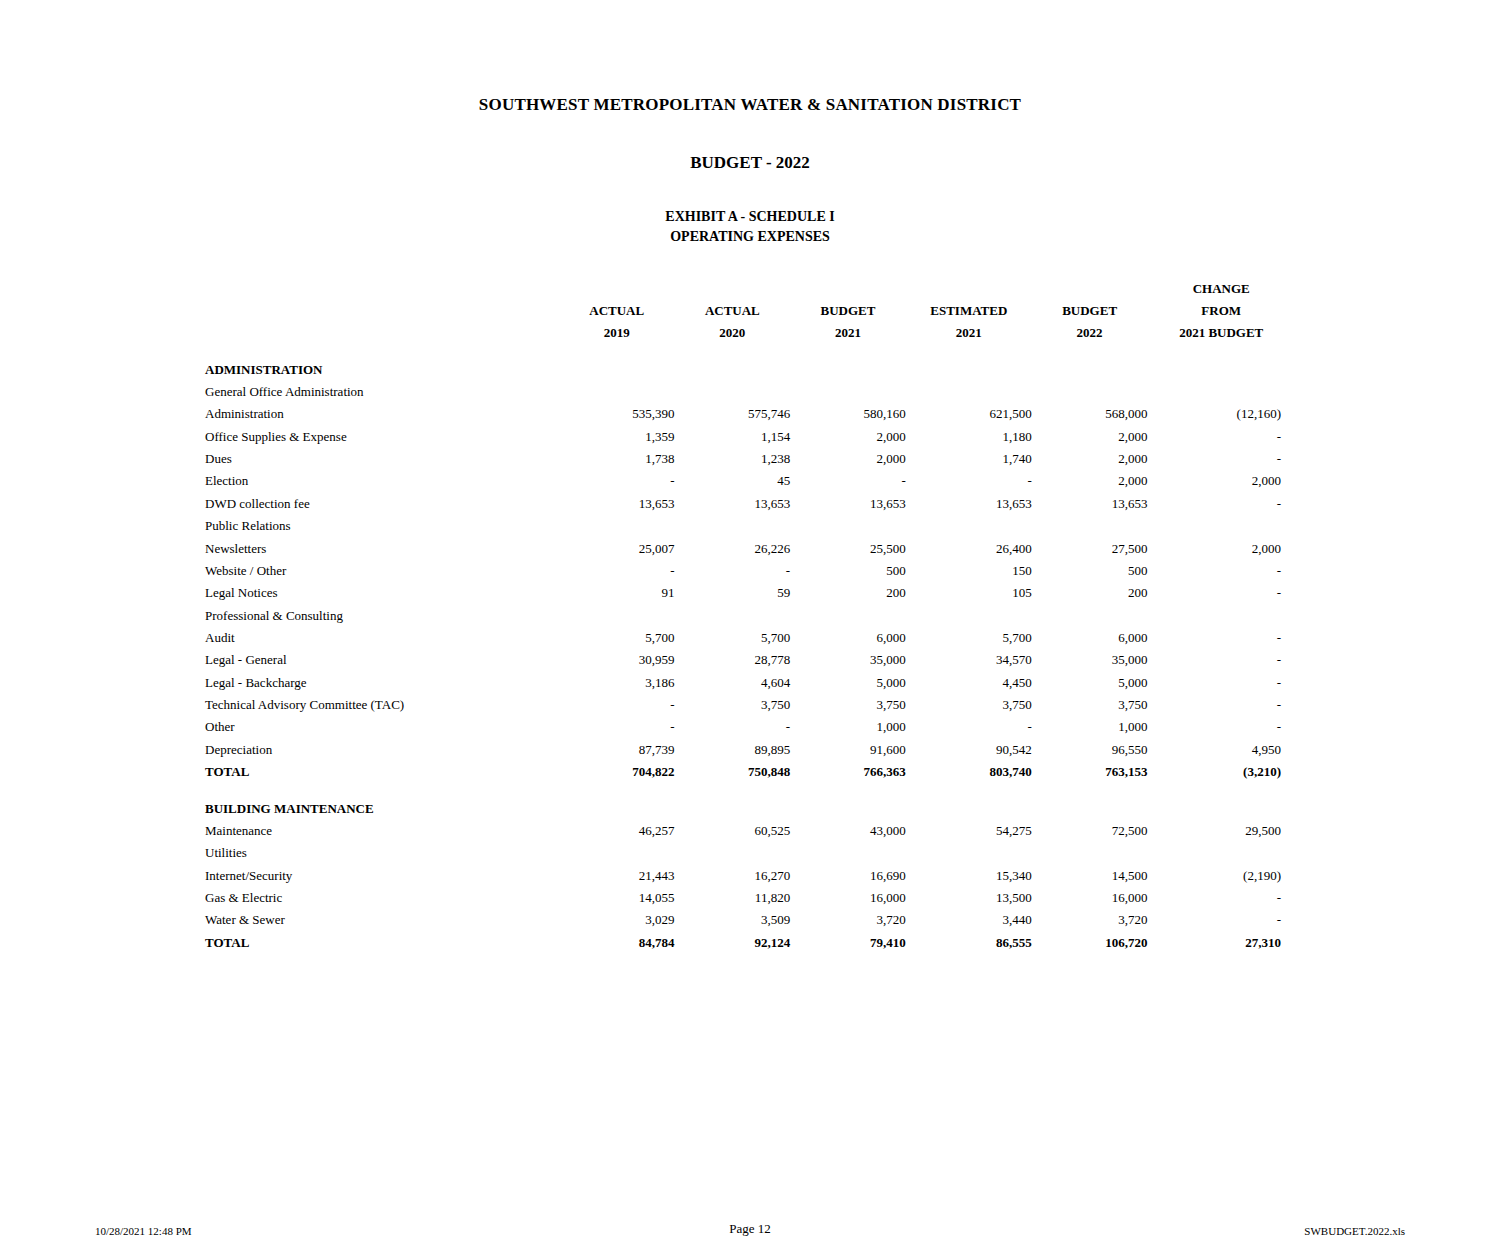SOUTHWEST METROPOLITAN WATER & SANITATION DISTRICT
BUDGET - 2022
EXHIBIT A - SCHEDULE I
OPERATING EXPENSES
| | | | | | | CHANGE |
| --- | --- | --- | --- | --- | --- | --- |
| | ACTUAL | ACTUAL | BUDGET | ESTIMATED | BUDGET | FROM |
| | 2019 | 2020 | 2021 | 2021 | 2022 | 2021 BUDGET |
| ADMINISTRATION | | | | | | |
| General Office Administration | | | | | | |
| Administration | 535,390 | 575,746 | 580,160 | 621,500 | 568,000 | (12,160) |
| Office Supplies & Expense | 1,359 | 1,154 | 2,000 | 1,180 | 2,000 | - |
| Dues | 1,738 | 1,238 | 2,000 | 1,740 | 2,000 | - |
| Election | - | 45 | - | - | 2,000 | 2,000 |
| DWD collection fee | 13,653 | 13,653 | 13,653 | 13,653 | 13,653 | - |
| Public Relations | | | | | | |
| Newsletters | 25,007 | 26,226 | 25,500 | 26,400 | 27,500 | 2,000 |
| Website / Other | - | - | 500 | 150 | 500 | - |
| Legal Notices | 91 | 59 | 200 | 105 | 200 | - |
| Professional & Consulting | | | | | | |
| Audit | 5,700 | 5,700 | 6,000 | 5,700 | 6,000 | - |
| Legal - General | 30,959 | 28,778 | 35,000 | 34,570 | 35,000 | - |
| Legal - Backcharge | 3,186 | 4,604 | 5,000 | 4,450 | 5,000 | - |
| Technical Advisory Committee (TAC) | - | 3,750 | 3,750 | 3,750 | 3,750 | - |
| Other | - | - | 1,000 | - | 1,000 | - |
| Depreciation | 87,739 | 89,895 | 91,600 | 90,542 | 96,550 | 4,950 |
| TOTAL | 704,822 | 750,848 | 766,363 | 803,740 | 763,153 | (3,210) |
| BUILDING MAINTENANCE | | | | | | |
| Maintenance | 46,257 | 60,525 | 43,000 | 54,275 | 72,500 | 29,500 |
| Utilities | | | | | | |
| Internet/Security | 21,443 | 16,270 | 16,690 | 15,340 | 14,500 | (2,190) |
| Gas & Electric | 14,055 | 11,820 | 16,000 | 13,500 | 16,000 | - |
| Water & Sewer | 3,029 | 3,509 | 3,720 | 3,440 | 3,720 | - |
| TOTAL | 84,784 | 92,124 | 79,410 | 86,555 | 106,720 | 27,310 |
10/28/2021 12:48 PM
Page 12
SWBUDGET.2022.xls